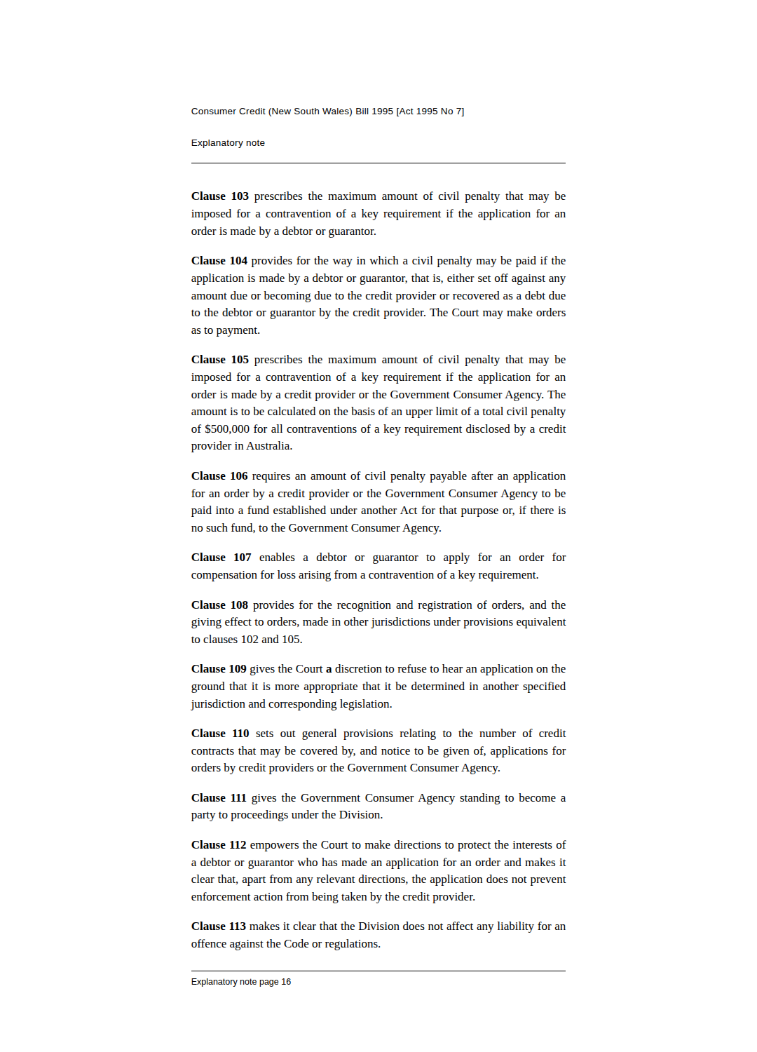Consumer Credit (New South Wales) Bill 1995 [Act 1995 No 7]
Explanatory note
Clause 103 prescribes the maximum amount of civil penalty that may be imposed for a contravention of a key requirement if the application for an order is made by a debtor or guarantor.
Clause 104 provides for the way in which a civil penalty may be paid if the application is made by a debtor or guarantor, that is, either set off against any amount due or becoming due to the credit provider or recovered as a debt due to the debtor or guarantor by the credit provider. The Court may make orders as to payment.
Clause 105 prescribes the maximum amount of civil penalty that may be imposed for a contravention of a key requirement if the application for an order is made by a credit provider or the Government Consumer Agency. The amount is to be calculated on the basis of an upper limit of a total civil penalty of $500,000 for all contraventions of a key requirement disclosed by a credit provider in Australia.
Clause 106 requires an amount of civil penalty payable after an application for an order by a credit provider or the Government Consumer Agency to be paid into a fund established under another Act for that purpose or, if there is no such fund, to the Government Consumer Agency.
Clause 107 enables a debtor or guarantor to apply for an order for compensation for loss arising from a contravention of a key requirement.
Clause 108 provides for the recognition and registration of orders, and the giving effect to orders, made in other jurisdictions under provisions equivalent to clauses 102 and 105.
Clause 109 gives the Court a discretion to refuse to hear an application on the ground that it is more appropriate that it be determined in another specified jurisdiction and corresponding legislation.
Clause 110 sets out general provisions relating to the number of credit contracts that may be covered by, and notice to be given of, applications for orders by credit providers or the Government Consumer Agency.
Clause 111 gives the Government Consumer Agency standing to become a party to proceedings under the Division.
Clause 112 empowers the Court to make directions to protect the interests of a debtor or guarantor who has made an application for an order and makes it clear that, apart from any relevant directions, the application does not prevent enforcement action from being taken by the credit provider.
Clause 113 makes it clear that the Division does not affect any liability for an offence against the Code or regulations.
Explanatory note page 16